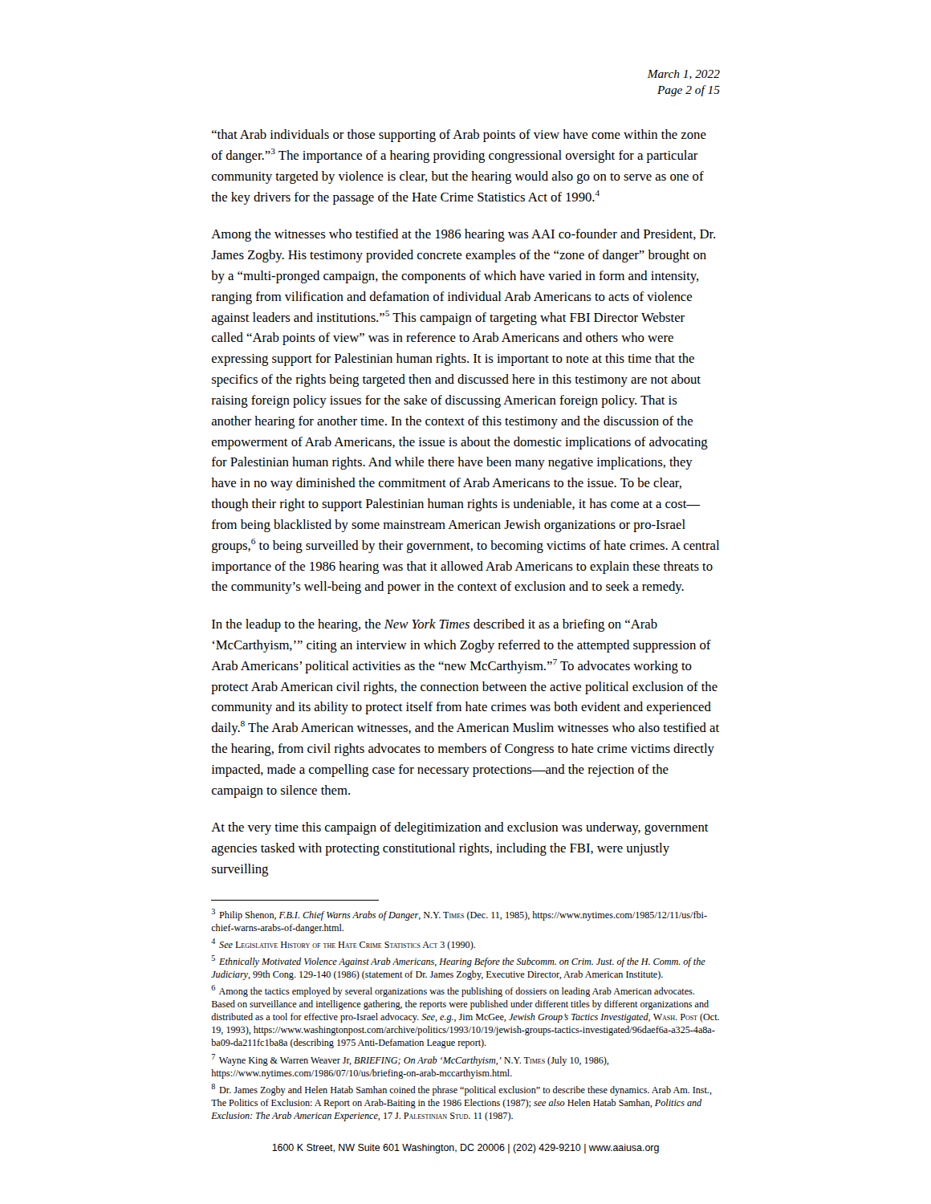March 1, 2022
Page 2 of 15
“that Arab individuals or those supporting of Arab points of view have come within the zone of danger.”3 The importance of a hearing providing congressional oversight for a particular community targeted by violence is clear, but the hearing would also go on to serve as one of the key drivers for the passage of the Hate Crime Statistics Act of 1990.4
Among the witnesses who testified at the 1986 hearing was AAI co-founder and President, Dr. James Zogby. His testimony provided concrete examples of the “zone of danger” brought on by a “multi-pronged campaign, the components of which have varied in form and intensity, ranging from vilification and defamation of individual Arab Americans to acts of violence against leaders and institutions.”5 This campaign of targeting what FBI Director Webster called “Arab points of view” was in reference to Arab Americans and others who were expressing support for Palestinian human rights. It is important to note at this time that the specifics of the rights being targeted then and discussed here in this testimony are not about raising foreign policy issues for the sake of discussing American foreign policy. That is another hearing for another time. In the context of this testimony and the discussion of the empowerment of Arab Americans, the issue is about the domestic implications of advocating for Palestinian human rights. And while there have been many negative implications, they have in no way diminished the commitment of Arab Americans to the issue. To be clear, though their right to support Palestinian human rights is undeniable, it has come at a cost—from being blacklisted by some mainstream American Jewish organizations or pro-Israel groups,6 to being surveilled by their government, to becoming victims of hate crimes. A central importance of the 1986 hearing was that it allowed Arab Americans to explain these threats to the community’s well-being and power in the context of exclusion and to seek a remedy.
In the leadup to the hearing, the New York Times described it as a briefing on “Arab ‘McCarthyism,’” citing an interview in which Zogby referred to the attempted suppression of Arab Americans’ political activities as the “new McCarthyism.”7 To advocates working to protect Arab American civil rights, the connection between the active political exclusion of the community and its ability to protect itself from hate crimes was both evident and experienced daily.8 The Arab American witnesses, and the American Muslim witnesses who also testified at the hearing, from civil rights advocates to members of Congress to hate crime victims directly impacted, made a compelling case for necessary protections—and the rejection of the campaign to silence them.
At the very time this campaign of delegitimization and exclusion was underway, government agencies tasked with protecting constitutional rights, including the FBI, were unjustly surveilling
3 Philip Shenon, F.B.I. Chief Warns Arabs of Danger, N.Y. Times (Dec. 11, 1985), https://www.nytimes.com/1985/12/11/us/fbi-chief-warns-arabs-of-danger.html.
4 See Legislative History of the Hate Crime Statistics Act 3 (1990).
5 Ethnically Motivated Violence Against Arab Americans, Hearing Before the Subcomm. on Crim. Just. of the H. Comm. of the Judiciary, 99th Cong. 129-140 (1986) (statement of Dr. James Zogby, Executive Director, Arab American Institute).
6 Among the tactics employed by several organizations was the publishing of dossiers on leading Arab American advocates. Based on surveillance and intelligence gathering, the reports were published under different titles by different organizations and distributed as a tool for effective pro-Israel advocacy. See, e.g., Jim McGee, Jewish Group’s Tactics Investigated, Wash. Post (Oct. 19, 1993), https://www.washingtonpost.com/archive/politics/1993/10/19/jewish-groups-tactics-investigated/96daef6a-a325-4a8a-ba09-da211fc1ba8a (describing 1975 Anti-Defamation League report).
7 Wayne King & Warren Weaver Jr, BRIEFING; On Arab ‘McCarthyism,’ N.Y. Times (July 10, 1986), https://www.nytimes.com/1986/07/10/us/briefing-on-arab-mccarthyism.html.
8 Dr. James Zogby and Helen Hatab Samhan coined the phrase “political exclusion” to describe these dynamics. Arab Am. Inst., The Politics of Exclusion: A Report on Arab-Baiting in the 1986 Elections (1987); see also Helen Hatab Samhan, Politics and Exclusion: The Arab American Experience, 17 J. Palestinian Stud. 11 (1987).
1600 K Street, NW Suite 601 Washington, DC 20006 | (202) 429-9210 | www.aaiusa.org